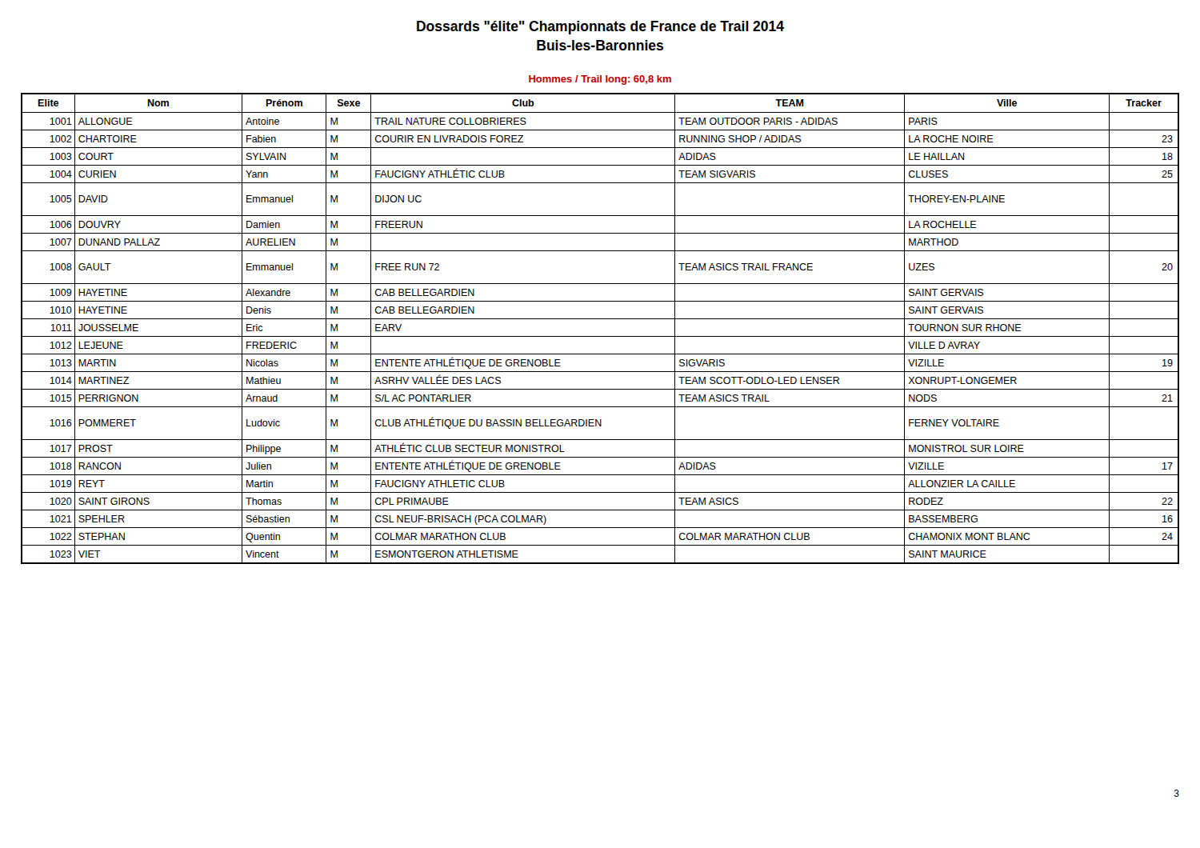Dossards "élite" Championnats de France de Trail 2014
Buis-les-Baronnies
Hommes / Trail long: 60,8 km
Liste des dossards élite hommes, trail long 60,8 km
| Elite | Nom | Prénom | Sexe | Club | TEAM | Ville | Tracker |
| --- | --- | --- | --- | --- | --- | --- | --- |
| 1001 | ALLONGUE | Antoine | M | TRAIL NATURE COLLOBRIERES | TEAM OUTDOOR PARIS - ADIDAS | PARIS | |
| 1002 | CHARTOIRE | Fabien | M | COURIR EN LIVRADOIS FOREZ | RUNNING SHOP / ADIDAS | LA ROCHE NOIRE | 23 |
| 1003 | COURT | SYLVAIN | M | | ADIDAS | LE HAILLAN | 18 |
| 1004 | CURIEN | Yann | M | FAUCIGNY ATHLÉTIC CLUB | TEAM SIGVARIS | CLUSES | 25 |
| 1005 | DAVID | Emmanuel | M | DIJON UC | | THOREY-EN-PLAINE | |
| 1006 | DOUVRY | Damien | M | FREERUN | | LA ROCHELLE | |
| 1007 | DUNAND PALLAZ | AURELIEN | M | | | MARTHOD | |
| 1008 | GAULT | Emmanuel | M | FREE RUN 72 | TEAM ASICS TRAIL FRANCE | UZES | 20 |
| 1009 | HAYETINE | Alexandre | M | CAB BELLEGARDIEN | | SAINT GERVAIS | |
| 1010 | HAYETINE | Denis | M | CAB BELLEGARDIEN | | SAINT GERVAIS | |
| 1011 | JOUSSELME | Eric | M | EARV | | TOURNON SUR RHONE | |
| 1012 | LEJEUNE | FREDERIC | M | | | VILLE D AVRAY | |
| 1013 | MARTIN | Nicolas | M | ENTENTE ATHLÉTIQUE DE GRENOBLE | SIGVARIS | VIZILLE | 19 |
| 1014 | MARTINEZ | Mathieu | M | ASRHV VALLÉE DES LACS | TEAM SCOTT-ODLO-LED LENSER | XONRUPT-LONGEMER | |
| 1015 | PERRIGNON | Arnaud | M | S/L AC PONTARLIER | TEAM ASICS TRAIL | NODS | 21 |
| 1016 | POMMERET | Ludovic | M | CLUB ATHLÉTIQUE DU BASSIN BELLEGARDIEN | | FERNEY VOLTAIRE | |
| 1017 | PROST | Philippe | M | ATHLÉTIC CLUB SECTEUR MONISTROL | | MONISTROL SUR LOIRE | |
| 1018 | RANCON | Julien | M | ENTENTE ATHLÉTIQUE DE GRENOBLE | ADIDAS | VIZILLE | 17 |
| 1019 | REYT | Martin | M | FAUCIGNY ATHLETIC CLUB | | ALLONZIER LA CAILLE | |
| 1020 | SAINT GIRONS | Thomas | M | CPL PRIMAUBE | TEAM ASICS | RODEZ | 22 |
| 1021 | SPEHLER | Sébastien | M | CSL NEUF-BRISACH (PCA COLMAR) | | BASSEMBERG | 16 |
| 1022 | STEPHAN | Quentin | M | COLMAR MARATHON CLUB | COLMAR MARATHON CLUB | CHAMONIX MONT BLANC | 24 |
| 1023 | VIET | Vincent | M | ESMONTGERON ATHLETISME | | SAINT MAURICE | |
3